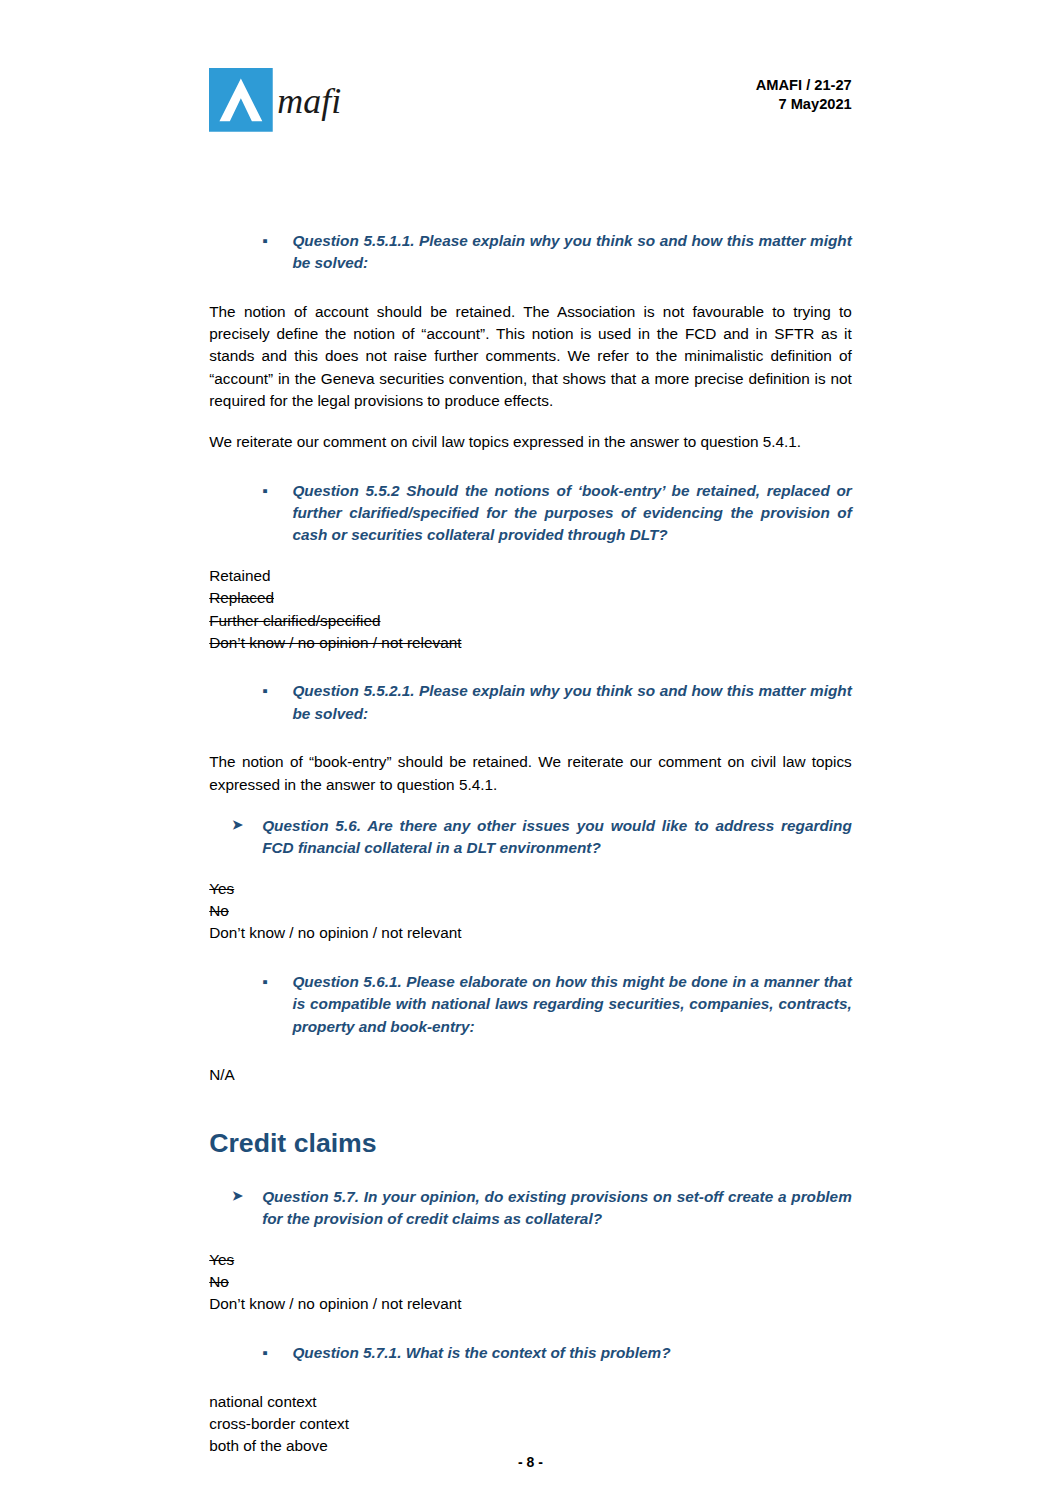mafi
AMAFI / 21-27
7 May2021
Question 5.5.1.1. Please explain why you think so and how this matter might be solved:
The notion of account should be retained. The Association is not favourable to trying to precisely define the notion of “account”. This notion is used in the FCD and in SFTR as it stands and this does not raise further comments. We refer to the minimalistic definition of “account” in the Geneva securities convention, that shows that a more precise definition is not required for the legal provisions to produce effects.
We reiterate our comment on civil law topics expressed in the answer to question 5.4.1.
Question 5.5.2 Should the notions of ‘book-entry’ be retained, replaced or further clarified/specified for the purposes of evidencing the provision of cash or securities collateral provided through DLT?
Retained
Replaced
Further clarified/specified
Don’t know / no opinion / not relevant
Question 5.5.2.1. Please explain why you think so and how this matter might be solved:
The notion of “book-entry” should be retained. We reiterate our comment on civil law topics expressed in the answer to question 5.4.1.
Question 5.6. Are there any other issues you would like to address regarding FCD financial collateral in a DLT environment?
Yes
No
Don’t know / no opinion / not relevant
Question 5.6.1. Please elaborate on how this might be done in a manner that is compatible with national laws regarding securities, companies, contracts, property and book-entry:
N/A
Credit claims
Question 5.7. In your opinion, do existing provisions on set-off create a problem for the provision of credit claims as collateral?
Yes
No
Don’t know / no opinion / not relevant
Question 5.7.1. What is the context of this problem?
national context
cross-border context
both of the above
- 8 -